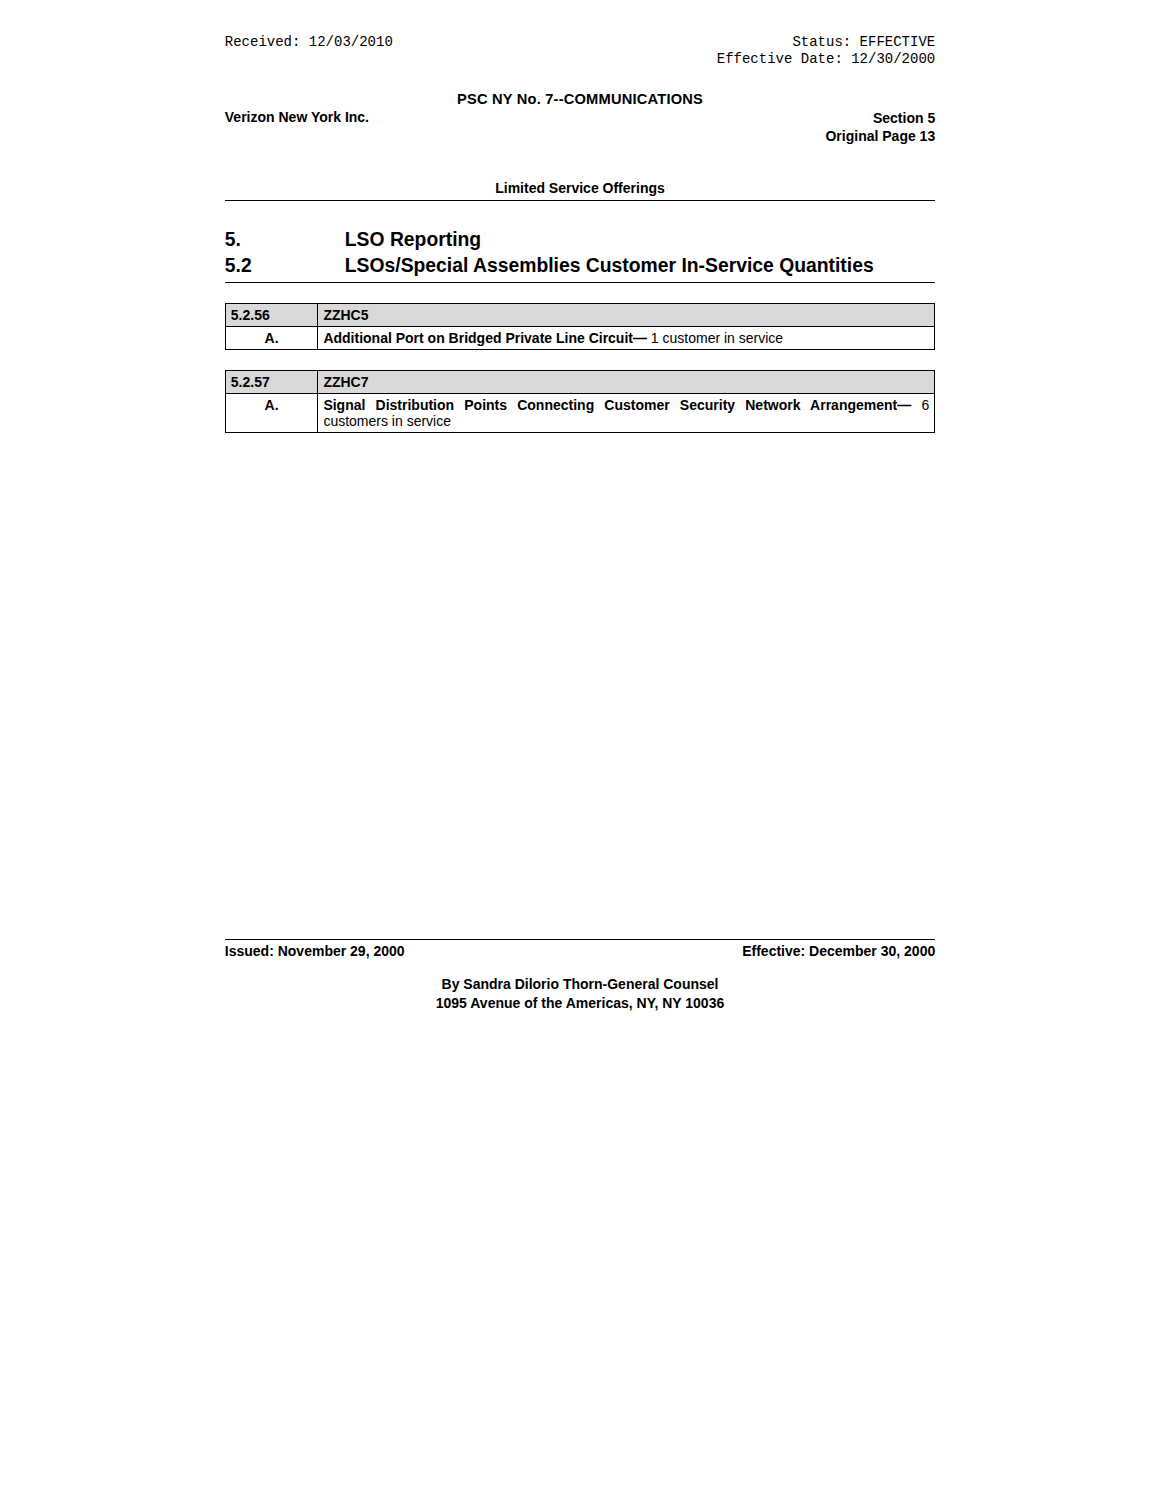Received: 12/03/2010
Status: EFFECTIVE Effective Date: 12/30/2000
PSC NY No. 7--COMMUNICATIONS
Verizon New York Inc.
Section 5
Original Page 13
Limited Service Offerings
| 5. | LSO Reporting |
| 5.2 | LSOs/Special Assemblies Customer In-Service Quantities |
| 5.2.56 | ZZHC5 |
| A. | Additional Port on Bridged Private Line Circuit— 1 customer in service |
| 5.2.57 | ZZHC7 |
| A. | Signal Distribution Points Connecting Customer Security Network Arrangement— 6 customers in service |
Issued: November 29, 2000
Effective: December 30, 2000
By Sandra Dilorio Thorn-General Counsel
1095 Avenue of the Americas, NY, NY 10036